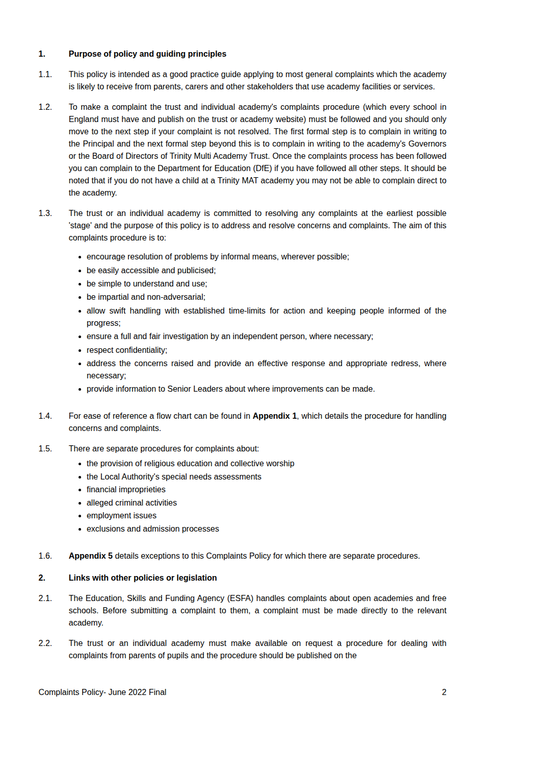1. Purpose of policy and guiding principles
1.1. This policy is intended as a good practice guide applying to most general complaints which the academy is likely to receive from parents, carers and other stakeholders that use academy facilities or services.
1.2. To make a complaint the trust and individual academy's complaints procedure (which every school in England must have and publish on the trust or academy website) must be followed and you should only move to the next step if your complaint is not resolved. The first formal step is to complain in writing to the Principal and the next formal step beyond this is to complain in writing to the academy's Governors or the Board of Directors of Trinity Multi Academy Trust. Once the complaints process has been followed you can complain to the Department for Education (DfE) if you have followed all other steps. It should be noted that if you do not have a child at a Trinity MAT academy you may not be able to complain direct to the academy.
1.3. The trust or an individual academy is committed to resolving any complaints at the earliest possible 'stage' and the purpose of this policy is to address and resolve concerns and complaints. The aim of this complaints procedure is to:
encourage resolution of problems by informal means, wherever possible;
be easily accessible and publicised;
be simple to understand and use;
be impartial and non-adversarial;
allow swift handling with established time-limits for action and keeping people informed of the progress;
ensure a full and fair investigation by an independent person, where necessary;
respect confidentiality;
address the concerns raised and provide an effective response and appropriate redress, where necessary;
provide information to Senior Leaders about where improvements can be made.
1.4. For ease of reference a flow chart can be found in Appendix 1, which details the procedure for handling concerns and complaints.
1.5. There are separate procedures for complaints about:
the provision of religious education and collective worship
the Local Authority's special needs assessments
financial improprieties
alleged criminal activities
employment issues
exclusions and admission processes
1.6. Appendix 5 details exceptions to this Complaints Policy for which there are separate procedures.
2. Links with other policies or legislation
2.1. The Education, Skills and Funding Agency (ESFA) handles complaints about open academies and free schools. Before submitting a complaint to them, a complaint must be made directly to the relevant academy.
2.2. The trust or an individual academy must make available on request a procedure for dealing with complaints from parents of pupils and the procedure should be published on the
Complaints Policy- June 2022 Final 2